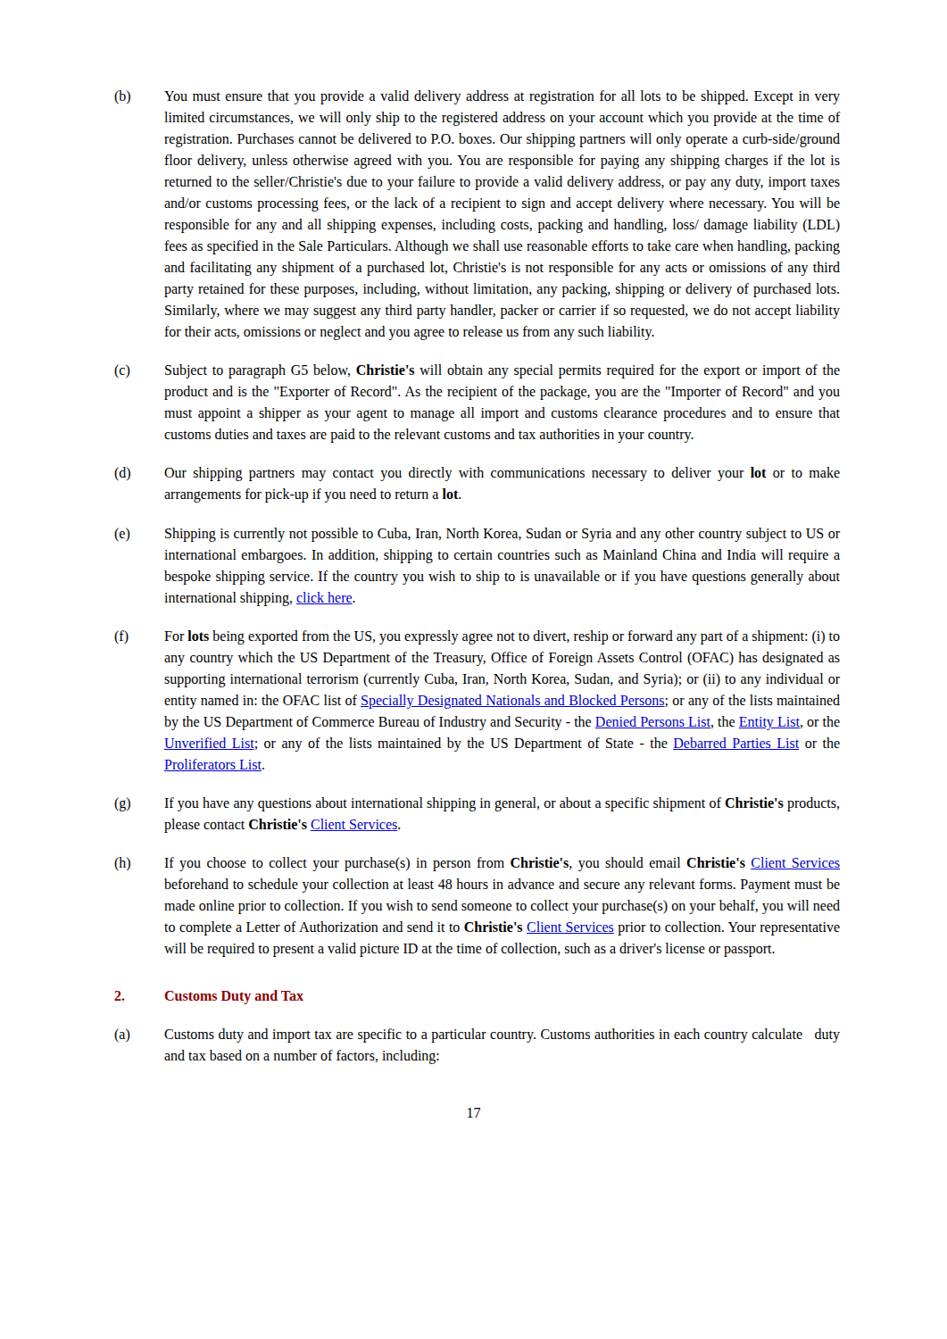(b)
You must ensure that you provide a valid delivery address at registration for all lots to be shipped. Except in very limited circumstances, we will only ship to the registered address on your account which you provide at the time of registration. Purchases cannot be delivered to P.O. boxes. Our shipping partners will only operate a curb-side/ground floor delivery, unless otherwise agreed with you. You are responsible for paying any shipping charges if the lot is returned to the seller/Christie's due to your failure to provide a valid delivery address, or pay any duty, import taxes and/or customs processing fees, or the lack of a recipient to sign and accept delivery where necessary. You will be responsible for any and all shipping expenses, including costs, packing and handling, loss/ damage liability (LDL) fees as specified in the Sale Particulars. Although we shall use reasonable efforts to take care when handling, packing and facilitating any shipment of a purchased lot, Christie's is not responsible for any acts or omissions of any third party retained for these purposes, including, without limitation, any packing, shipping or delivery of purchased lots. Similarly, where we may suggest any third party handler, packer or carrier if so requested, we do not accept liability for their acts, omissions or neglect and you agree to release us from any such liability.
(c)
Subject to paragraph G5 below, Christie's will obtain any special permits required for the export or import of the product and is the "Exporter of Record". As the recipient of the package, you are the "Importer of Record" and you must appoint a shipper as your agent to manage all import and customs clearance procedures and to ensure that customs duties and taxes are paid to the relevant customs and tax authorities in your country.
(d)
Our shipping partners may contact you directly with communications necessary to deliver your lot or to make arrangements for pick-up if you need to return a lot.
(e)
Shipping is currently not possible to Cuba, Iran, North Korea, Sudan or Syria and any other country subject to US or international embargoes. In addition, shipping to certain countries such as Mainland China and India will require a bespoke shipping service. If the country you wish to ship to is unavailable or if you have questions generally about international shipping, click here.
(f)
For lots being exported from the US, you expressly agree not to divert, reship or forward any part of a shipment: (i) to any country which the US Department of the Treasury, Office of Foreign Assets Control (OFAC) has designated as supporting international terrorism (currently Cuba, Iran, North Korea, Sudan, and Syria); or (ii) to any individual or entity named in: the OFAC list of Specially Designated Nationals and Blocked Persons; or any of the lists maintained by the US Department of Commerce Bureau of Industry and Security - the Denied Persons List, the Entity List, or the Unverified List; or any of the lists maintained by the US Department of State - the Debarred Parties List or the Proliferators List.
(g)
If you have any questions about international shipping in general, or about a specific shipment of Christie's products, please contact Christie's Client Services.
(h)
If you choose to collect your purchase(s) in person from Christie's, you should email Christie's Client Services beforehand to schedule your collection at least 48 hours in advance and secure any relevant forms. Payment must be made online prior to collection. If you wish to send someone to collect your purchase(s) on your behalf, you will need to complete a Letter of Authorization and send it to Christie's Client Services prior to collection. Your representative will be required to present a valid picture ID at the time of collection, such as a driver's license or passport.
2.
Customs Duty and Tax
(a)
Customs duty and import tax are specific to a particular country. Customs authorities in each country calculate duty and tax based on a number of factors, including:
17